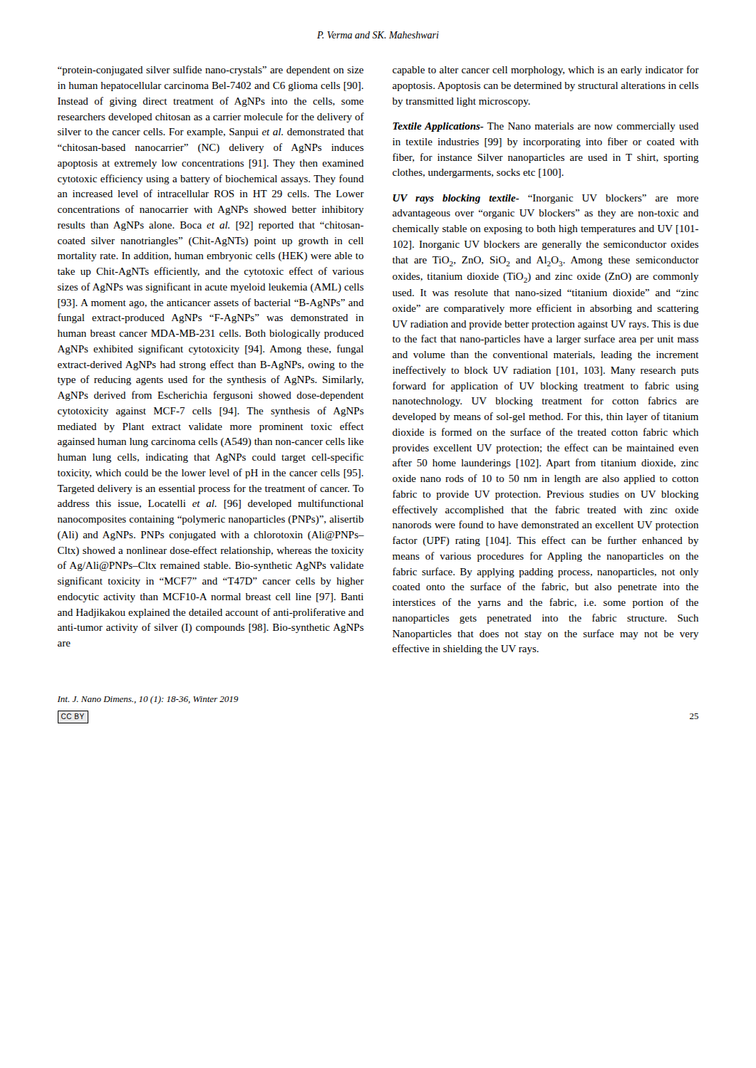P. Verma and SK. Maheshwari
“protein-conjugated silver sulfide nano-crystals” are dependent on size in human hepatocellular carcinoma Bel-7402 and C6 glioma cells [90]. Instead of giving direct treatment of AgNPs into the cells, some researchers developed chitosan as a carrier molecule for the delivery of silver to the cancer cells. For example, Sanpui et al. demonstrated that “chitosan-based nanocarrier” (NC) delivery of AgNPs induces apoptosis at extremely low concentrations [91]. They then examined cytotoxic efficiency using a battery of biochemical assays. They found an increased level of intracellular ROS in HT 29 cells. The Lower concentrations of nanocarrier with AgNPs showed better inhibitory results than AgNPs alone. Boca et al. [92] reported that “chitosan-coated silver nanotriangles” (Chit-AgNTs) point up growth in cell mortality rate. In addition, human embryonic cells (HEK) were able to take up Chit-AgNTs efficiently, and the cytotoxic effect of various sizes of AgNPs was significant in acute myeloid leukemia (AML) cells [93]. A moment ago, the anticancer assets of bacterial “B-AgNPs” and fungal extract-produced AgNPs “F-AgNPs” was demonstrated in human breast cancer MDA-MB-231 cells. Both biologically produced AgNPs exhibited significant cytotoxicity [94]. Among these, fungal extract-derived AgNPs had strong effect than B-AgNPs, owing to the type of reducing agents used for the synthesis of AgNPs. Similarly, AgNPs derived from Escherichia fergusoni showed dose-dependent cytotoxicity against MCF-7 cells [94]. The synthesis of AgNPs mediated by Plant extract validate more prominent toxic effect againsed human lung carcinoma cells (A549) than non-cancer cells like human lung cells, indicating that AgNPs could target cell-specific toxicity, which could be the lower level of pH in the cancer cells [95]. Targeted delivery is an essential process for the treatment of cancer. To address this issue, Locatelli et al. [96] developed multifunctional nanocomposites containing “polymeric nanoparticles (PNPs)”, alisertib (Ali) and AgNPs. PNPs conjugated with a chlorotoxin (Ali@PNPs–Cltx) showed a nonlinear dose-effect relationship, whereas the toxicity of Ag/Ali@PNPs–Cltx remained stable. Bio-synthetic AgNPs validate significant toxicity in “MCF7” and “T47D” cancer cells by higher endocytic activity than MCF10-A normal breast cell line [97]. Banti and Hadjikakou explained the detailed account of anti-proliferative and anti-tumor activity of silver (I) compounds [98]. Bio-synthetic AgNPs are
capable to alter cancer cell morphology, which is an early indicator for apoptosis. Apoptosis can be determined by structural alterations in cells by transmitted light microscopy.
Textile Applications- The Nano materials are now commercially used in textile industries [99] by incorporating into fiber or coated with fiber, for instance Silver nanoparticles are used in T shirt, sporting clothes, undergarments, socks etc [100].
UV rays blocking textile- “Inorganic UV blockers” are more advantageous over “organic UV blockers” as they are non-toxic and chemically stable on exposing to both high temperatures and UV [101-102]. Inorganic UV blockers are generally the semiconductor oxides that are TiO2, ZnO, SiO2 and Al2O3. Among these semiconductor oxides, titanium dioxide (TiO2) and zinc oxide (ZnO) are commonly used. It was resolute that nano-sized “titanium dioxide” and “zinc oxide” are comparatively more efficient in absorbing and scattering UV radiation and provide better protection against UV rays. This is due to the fact that nano-particles have a larger surface area per unit mass and volume than the conventional materials, leading the increment ineffectively to block UV radiation [101, 103]. Many research puts forward for application of UV blocking treatment to fabric using nanotechnology. UV blocking treatment for cotton fabrics are developed by means of sol-gel method. For this, thin layer of titanium dioxide is formed on the surface of the treated cotton fabric which provides excellent UV protection; the effect can be maintained even after 50 home launderings [102]. Apart from titanium dioxide, zinc oxide nano rods of 10 to 50 nm in length are also applied to cotton fabric to provide UV protection. Previous studies on UV blocking effectively accomplished that the fabric treated with zinc oxide nanorods were found to have demonstrated an excellent UV protection factor (UPF) rating [104]. This effect can be further enhanced by means of various procedures for Appling the nanoparticles on the fabric surface. By applying padding process, nanoparticles, not only coated onto the surface of the fabric, but also penetrate into the interstices of the yarns and the fabric, i.e. some portion of the nanoparticles gets penetrated into the fabric structure. Such Nanoparticles that does not stay on the surface may not be very effective in shielding the UV rays.
Int. J. Nano Dimens., 10 (1): 18-36, Winter 2019
CC BY
25